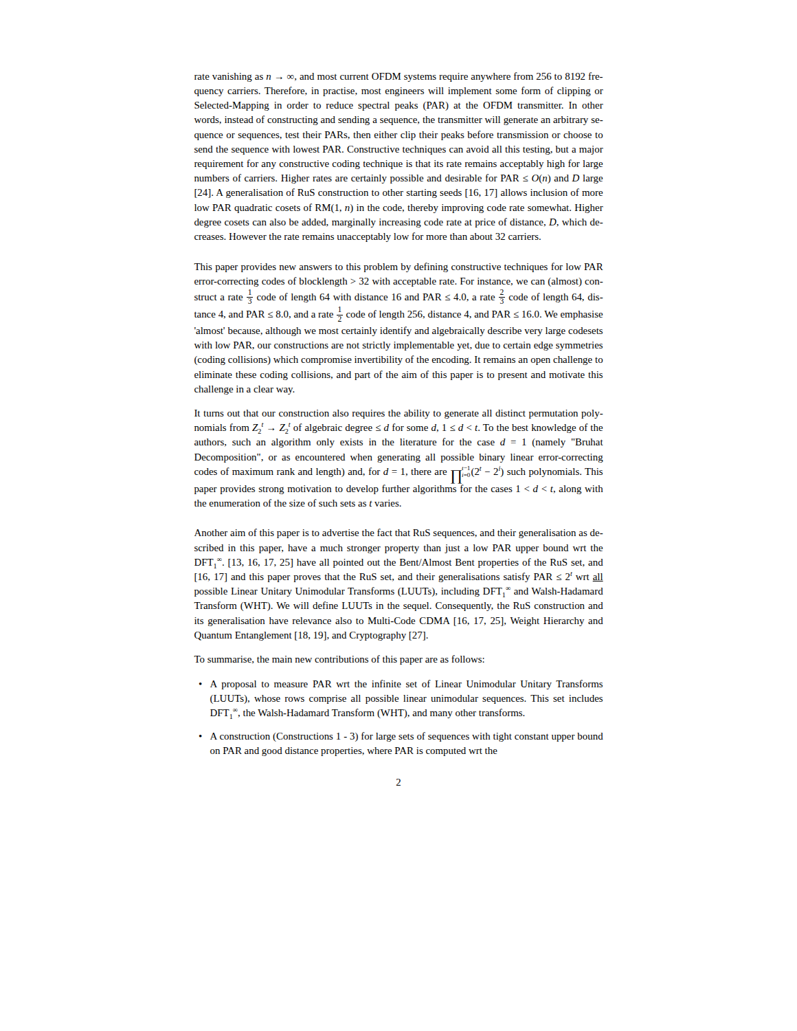rate vanishing as n → ∞, and most current OFDM systems require anywhere from 256 to 8192 frequency carriers. Therefore, in practise, most engineers will implement some form of clipping or Selected-Mapping in order to reduce spectral peaks (PAR) at the OFDM transmitter. In other words, instead of constructing and sending a sequence, the transmitter will generate an arbitrary sequence or sequences, test their PARs, then either clip their peaks before transmission or choose to send the sequence with lowest PAR. Constructive techniques can avoid all this testing, but a major requirement for any constructive coding technique is that its rate remains acceptably high for large numbers of carriers. Higher rates are certainly possible and desirable for PAR ≤ O(n) and D large [24]. A generalisation of RuS construction to other starting seeds [16, 17] allows inclusion of more low PAR quadratic cosets of RM(1, n) in the code, thereby improving code rate somewhat. Higher degree cosets can also be added, marginally increasing code rate at price of distance, D, which decreases. However the rate remains unacceptably low for more than about 32 carriers.
This paper provides new answers to this problem by defining constructive techniques for low PAR error-correcting codes of blocklength > 32 with acceptable rate. For instance, we can (almost) construct a rate 13 code of length 64 with distance 16 and PAR ≤ 4.0, a rate 23 code of length 64, distance 4, and PAR ≤ 8.0, and a rate 12 code of length 256, distance 4, and PAR ≤ 16.0. We emphasise 'almost' because, although we most certainly identify and algebraically describe very large codesets with low PAR, our constructions are not strictly implementable yet, due to certain edge symmetries (coding collisions) which compromise invertibility of the encoding. It remains an open challenge to eliminate these coding collisions, and part of the aim of this paper is to present and motivate this challenge in a clear way.
It turns out that our construction also requires the ability to generate all distinct permutation polynomials from Z2t → Z2t of algebraic degree ≤ d for some d, 1 ≤ d < t. To the best knowledge of the authors, such an algorithm only exists in the literature for the case d = 1 (namely "Bruhat Decomposition", or as encountered when generating all possible binary linear error-correcting codes of maximum rank and length) and, for d = 1, there are ∏t−1 i=0(2t − 2i) such polynomials. This paper provides strong motivation to develop further algorithms for the cases 1 < d < t, along with the enumeration of the size of such sets as t varies.
Another aim of this paper is to advertise the fact that RuS sequences, and their generalisation as described in this paper, have a much stronger property than just a low PAR upper bound wrt the DFT1∞. [13, 16, 17, 25] have all pointed out the Bent/Almost Bent properties of the RuS set, and [16, 17] and this paper proves that the RuS set, and their generalisations satisfy PAR ≤ 2t wrt all possible Linear Unitary Unimodular Transforms (LUUTs), including DFT1∞ and Walsh-Hadamard Transform (WHT). We will define LUUTs in the sequel. Consequently, the RuS construction and its generalisation have relevance also to Multi-Code CDMA [16, 17, 25], Weight Hierarchy and Quantum Entanglement [18, 19], and Cryptography [27].
To summarise, the main new contributions of this paper are as follows:
A proposal to measure PAR wrt the infinite set of Linear Unimodular Unitary Transforms (LUUTs), whose rows comprise all possible linear unimodular sequences. This set includes DFT1∞, the Walsh-Hadamard Transform (WHT), and many other transforms.
A construction (Constructions 1 - 3) for large sets of sequences with tight constant upper bound on PAR and good distance properties, where PAR is computed wrt the
2